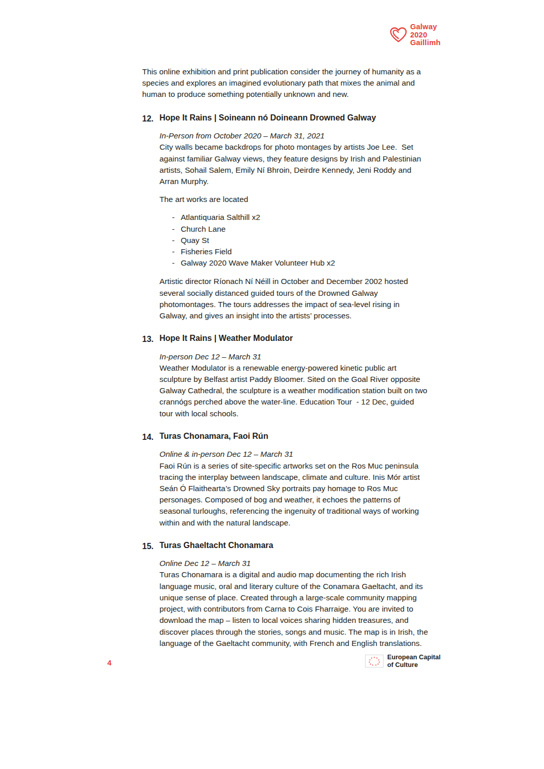Galway
2020
Gaillimh
This online exhibition and print publication consider the journey of humanity as a species and explores an imagined evolutionary path that mixes the animal and human to produce something potentially unknown and new.
Hope It Rains | Soineann nó Doineann Drowned Galway
In-Person from October 2020 – March 31, 2021
City walls became backdrops for photo montages by artists Joe Lee. Set against familiar Galway views, they feature designs by Irish and Palestinian artists, Sohail Salem, Emily Ní Bhroin, Deirdre Kennedy, Jeni Roddy and Arran Murphy.
The art works are located
Atlantiquaria Salthill x2
Church Lane
Quay St
Fisheries Field
Galway 2020 Wave Maker Volunteer Hub x2
Artistic director Ríonach Ní Néill in October and December 2002 hosted several socially distanced guided tours of the Drowned Galway photomontages. The tours addresses the impact of sea-level rising in Galway, and gives an insight into the artists’ processes.
Hope It Rains | Weather Modulator
In-person Dec 12 – March 31
Weather Modulator is a renewable energy-powered kinetic public art sculpture by Belfast artist Paddy Bloomer. Sited on the Goal River opposite Galway Cathedral, the sculpture is a weather modification station built on two crannógs perched above the water-line. Education Tour - 12 Dec, guided tour with local schools.
Turas Chonamara, Faoi Rún
Online & in-person Dec 12 – March 31
Faoi Rún is a series of site-specific artworks set on the Ros Muc peninsula tracing the interplay between landscape, climate and culture. Inis Mór artist Seán Ó Flaithearta’s Drowned Sky portraits pay homage to Ros Muc personages. Composed of bog and weather, it echoes the patterns of seasonal turloughs, referencing the ingenuity of traditional ways of working within and with the natural landscape.
Turas Ghaeltacht Chonamara
Online Dec 12 – March 31
Turas Chonamara is a digital and audio map documenting the rich Irish language music, oral and literary culture of the Conamara Gaeltacht, and its unique sense of place. Created through a large-scale community mapping project, with contributors from Carna to Cois Fharraige. You are invited to download the map – listen to local voices sharing hidden treasures, and discover places through the stories, songs and music. The map is in Irish, the language of the Gaeltacht community, with French and English translations.
4
European Capital
of Culture